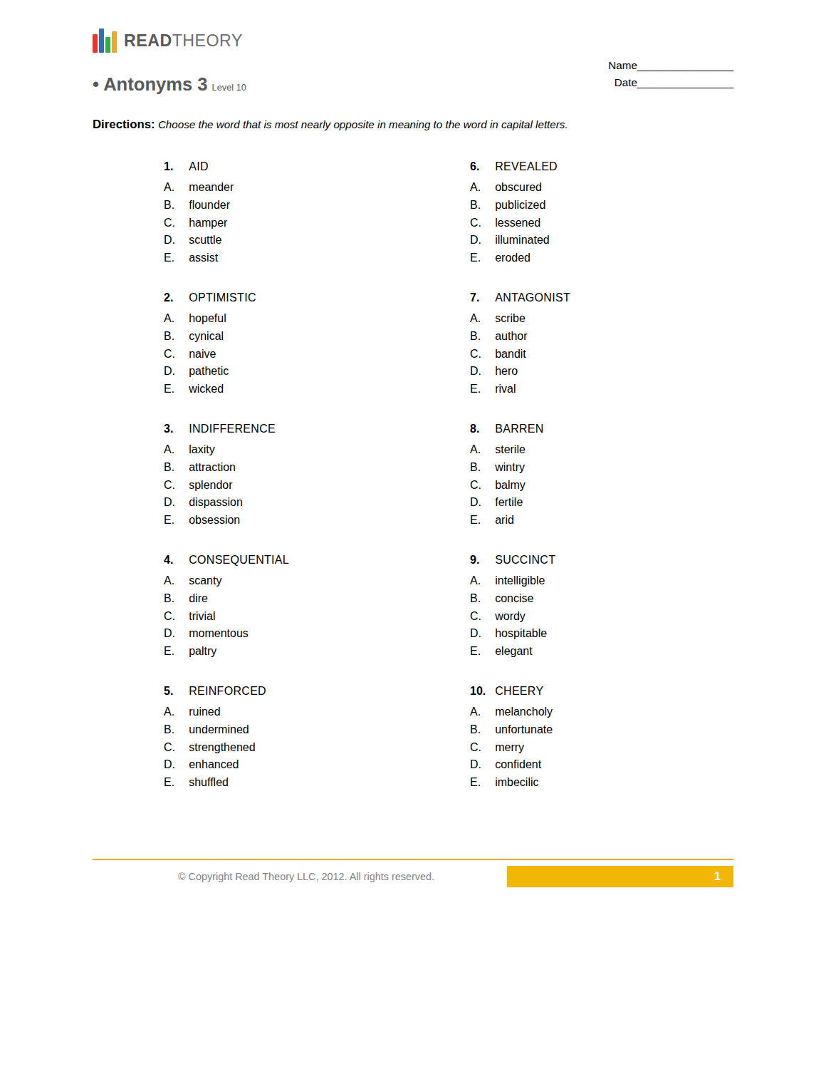READTHEORY
Name________________
Date________________
Antonyms 3
Level 10
Directions: Choose the word that is most nearly opposite in meaning to the word in capital letters.
1. AID
A. meander
B. flounder
C. hamper
D. scuttle
E. assist
2. OPTIMISTIC
A. hopeful
B. cynical
C. naive
D. pathetic
E. wicked
3. INDIFFERENCE
A. laxity
B. attraction
C. splendor
D. dispassion
E. obsession
4. CONSEQUENTIAL
A. scanty
B. dire
C. trivial
D. momentous
E. paltry
5. REINFORCED
A. ruined
B. undermined
C. strengthened
D. enhanced
E. shuffled
6. REVEALED
A. obscured
B. publicized
C. lessened
D. illuminated
E. eroded
7. ANTAGONIST
A. scribe
B. author
C. bandit
D. hero
E. rival
8. BARREN
A. sterile
B. wintry
C. balmy
D. fertile
E. arid
9. SUCCINCT
A. intelligible
B. concise
C. wordy
D. hospitable
E. elegant
10. CHEERY
A. melancholy
B. unfortunate
C. merry
D. confident
E. imbecilic
© Copyright Read Theory LLC, 2012. All rights reserved. 1